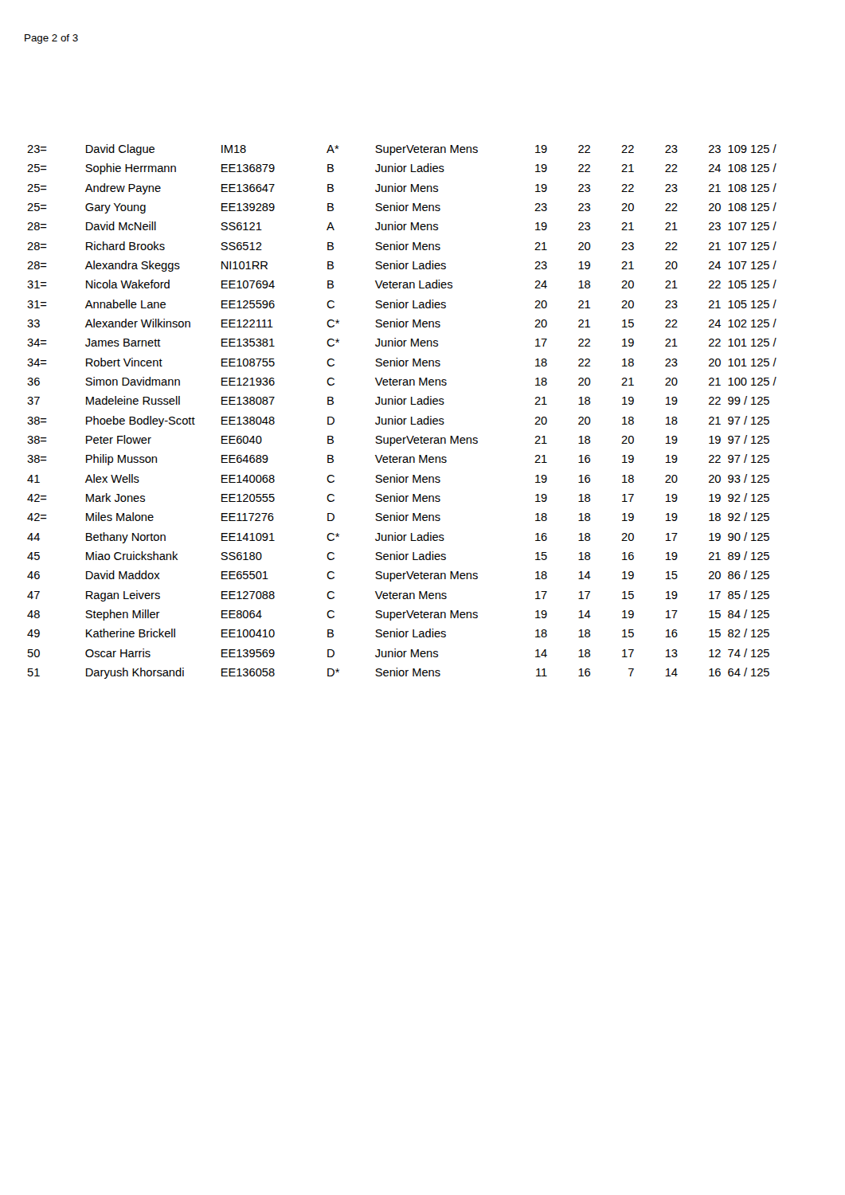Page 2 of 3
| 23= | David Clague | IM18 | A* | SuperVeteran Mens | 19 | 22 | 22 | 23 | 23 | 109 125 / |
| 25= | Sophie Herrmann | EE136879 | B | Junior Ladies | 19 | 22 | 21 | 22 | 24 | 108 125 / |
| 25= | Andrew Payne | EE136647 | B | Junior Mens | 19 | 23 | 22 | 23 | 21 | 108 125 / |
| 25= | Gary Young | EE139289 | B | Senior Mens | 23 | 23 | 20 | 22 | 20 | 108 125 / |
| 28= | David McNeill | SS6121 | A | Junior Mens | 19 | 23 | 21 | 21 | 23 | 107 125 / |
| 28= | Richard Brooks | SS6512 | B | Senior Mens | 21 | 20 | 23 | 22 | 21 | 107 125 / |
| 28= | Alexandra Skeggs | NI101RR | B | Senior Ladies | 23 | 19 | 21 | 20 | 24 | 107 125 / |
| 31= | Nicola Wakeford | EE107694 | B | Veteran Ladies | 24 | 18 | 20 | 21 | 22 | 105 125 / |
| 31= | Annabelle Lane | EE125596 | C | Senior Ladies | 20 | 21 | 20 | 23 | 21 | 105 125 / |
| 33 | Alexander Wilkinson | EE122111 | C* | Senior Mens | 20 | 21 | 15 | 22 | 24 | 102 125 / |
| 34= | James Barnett | EE135381 | C* | Junior Mens | 17 | 22 | 19 | 21 | 22 | 101 125 / |
| 34= | Robert Vincent | EE108755 | C | Senior Mens | 18 | 22 | 18 | 23 | 20 | 101 125 / |
| 36 | Simon Davidmann | EE121936 | C | Veteran Mens | 18 | 20 | 21 | 20 | 21 | 100 125 / |
| 37 | Madeleine Russell | EE138087 | B | Junior Ladies | 21 | 18 | 19 | 19 | 22 | 99 / 125 |
| 38= | Phoebe Bodley-Scott | EE138048 | D | Junior Ladies | 20 | 20 | 18 | 18 | 21 | 97 / 125 |
| 38= | Peter Flower | EE6040 | B | SuperVeteran Mens | 21 | 18 | 20 | 19 | 19 | 97 / 125 |
| 38= | Philip Musson | EE64689 | B | Veteran Mens | 21 | 16 | 19 | 19 | 22 | 97 / 125 |
| 41 | Alex Wells | EE140068 | C | Senior Mens | 19 | 16 | 18 | 20 | 20 | 93 / 125 |
| 42= | Mark Jones | EE120555 | C | Senior Mens | 19 | 18 | 17 | 19 | 19 | 92 / 125 |
| 42= | Miles Malone | EE117276 | D | Senior Mens | 18 | 18 | 19 | 19 | 18 | 92 / 125 |
| 44 | Bethany Norton | EE141091 | C* | Junior Ladies | 16 | 18 | 20 | 17 | 19 | 90 / 125 |
| 45 | Miao Cruickshank | SS6180 | C | Senior Ladies | 15 | 18 | 16 | 19 | 21 | 89 / 125 |
| 46 | David Maddox | EE65501 | C | SuperVeteran Mens | 18 | 14 | 19 | 15 | 20 | 86 / 125 |
| 47 | Ragan Leivers | EE127088 | C | Veteran Mens | 17 | 17 | 15 | 19 | 17 | 85 / 125 |
| 48 | Stephen Miller | EE8064 | C | SuperVeteran Mens | 19 | 14 | 19 | 17 | 15 | 84 / 125 |
| 49 | Katherine Brickell | EE100410 | B | Senior Ladies | 18 | 18 | 15 | 16 | 15 | 82 / 125 |
| 50 | Oscar Harris | EE139569 | D | Junior Mens | 14 | 18 | 17 | 13 | 12 | 74 / 125 |
| 51 | Daryush Khorsandi | EE136058 | D* | Senior Mens | 11 | 16 | 7 | 14 | 16 | 64 / 125 |